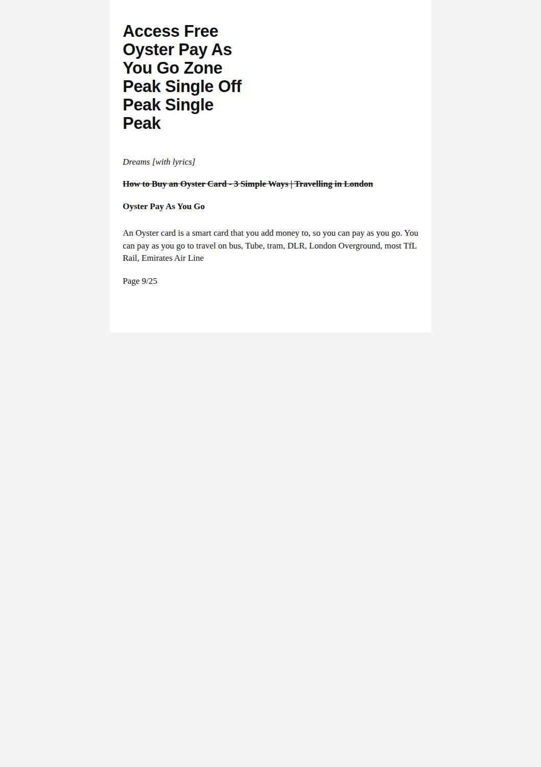Access Free Oyster Pay As You Go Zone Peak Single Off Peak Single Peak
Dreams [with lyrics]
How to Buy an Oyster Card - 3 Simple Ways | Travelling in London
Oyster Pay As You Go
An Oyster card is a smart card that you add money to, so you can pay as you go. You can pay as you go to travel on bus, Tube, tram, DLR, London Overground, most TfL Rail, Emirates Air Line
Page 9/25